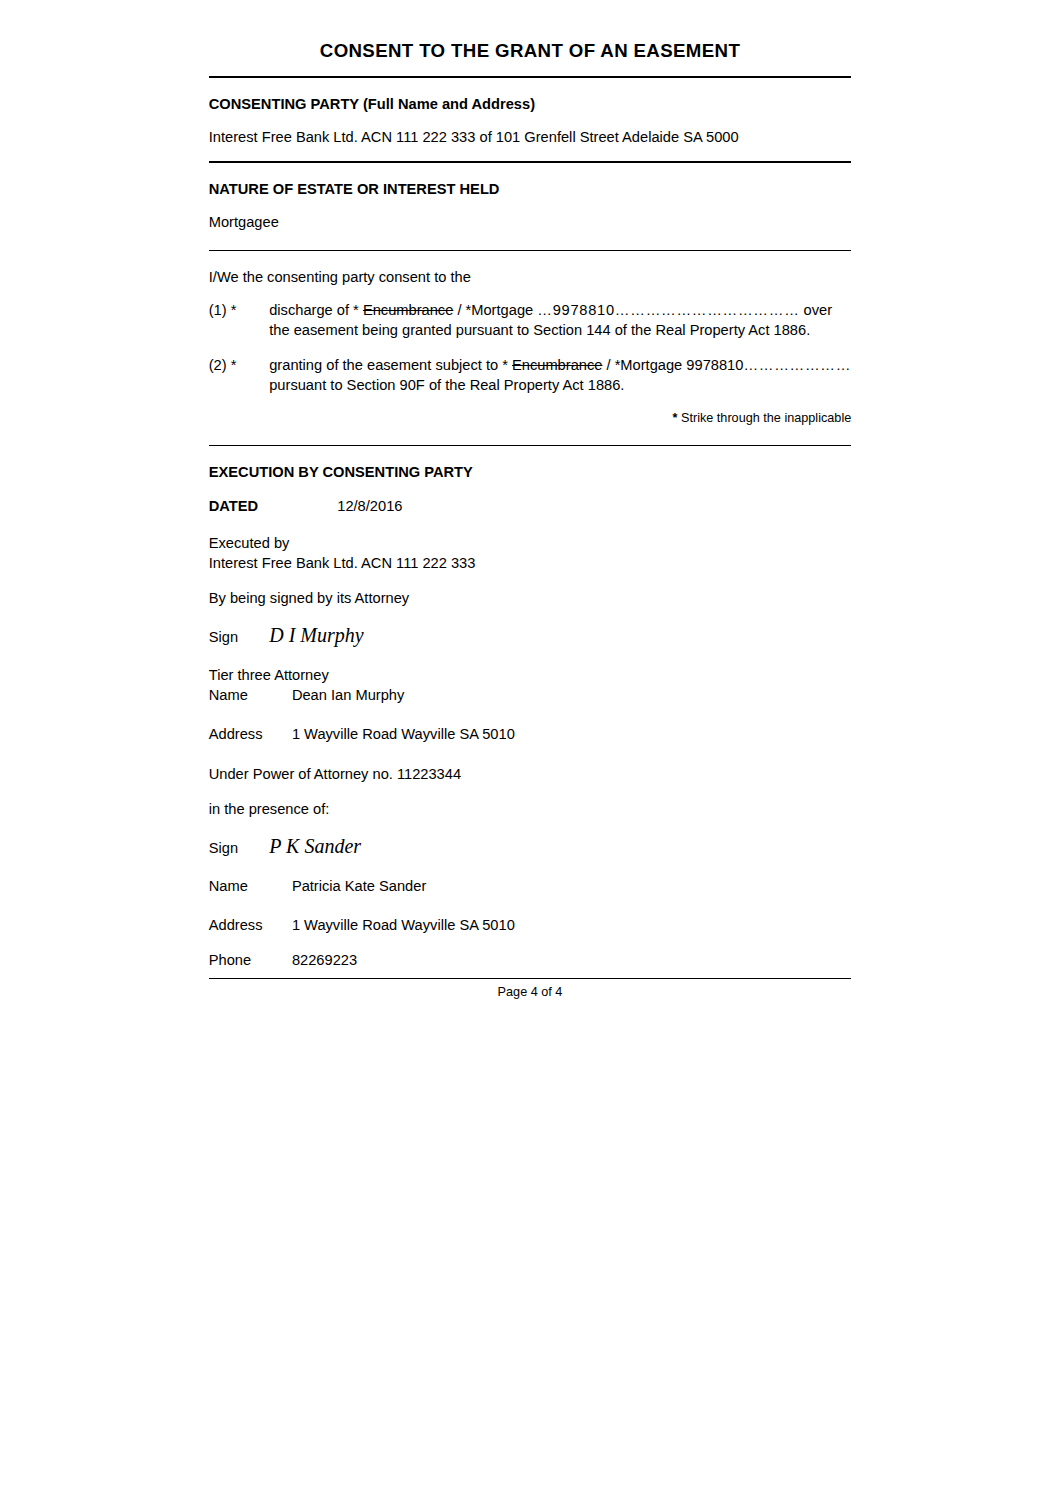CONSENT TO THE GRANT OF AN EASEMENT
CONSENTING PARTY (Full Name and Address)
Interest Free Bank Ltd. ACN 111 222 333 of 101 Grenfell Street Adelaide SA 5000
NATURE OF ESTATE OR INTEREST HELD
Mortgagee
I/We the consenting party consent to the
(1) *
discharge of * Encumbrance / *Mortgage …9978810……………………………… over the easement being granted pursuant to Section 144 of the Real Property Act 1886.
(2) *
granting of the easement subject to * Encumbrance / *Mortgage 9978810…………………pursuant to Section 90F of the Real Property Act 1886.
* Strike through the inapplicable
EXECUTION BY CONSENTING PARTY
DATED
12/8/2016
Executed by
Interest Free Bank Ltd. ACN 111 222 333
By being signed by its Attorney
Sign
D I Murphy
Tier three Attorney
Name Dean Ian Murphy
Address 1 Wayville Road Wayville SA 5010
Under Power of Attorney no. 11223344
in the presence of:
Sign
P K Sander
Name Patricia Kate Sander
Address 1 Wayville Road Wayville SA 5010
Phone 82269223
Page 4 of 4